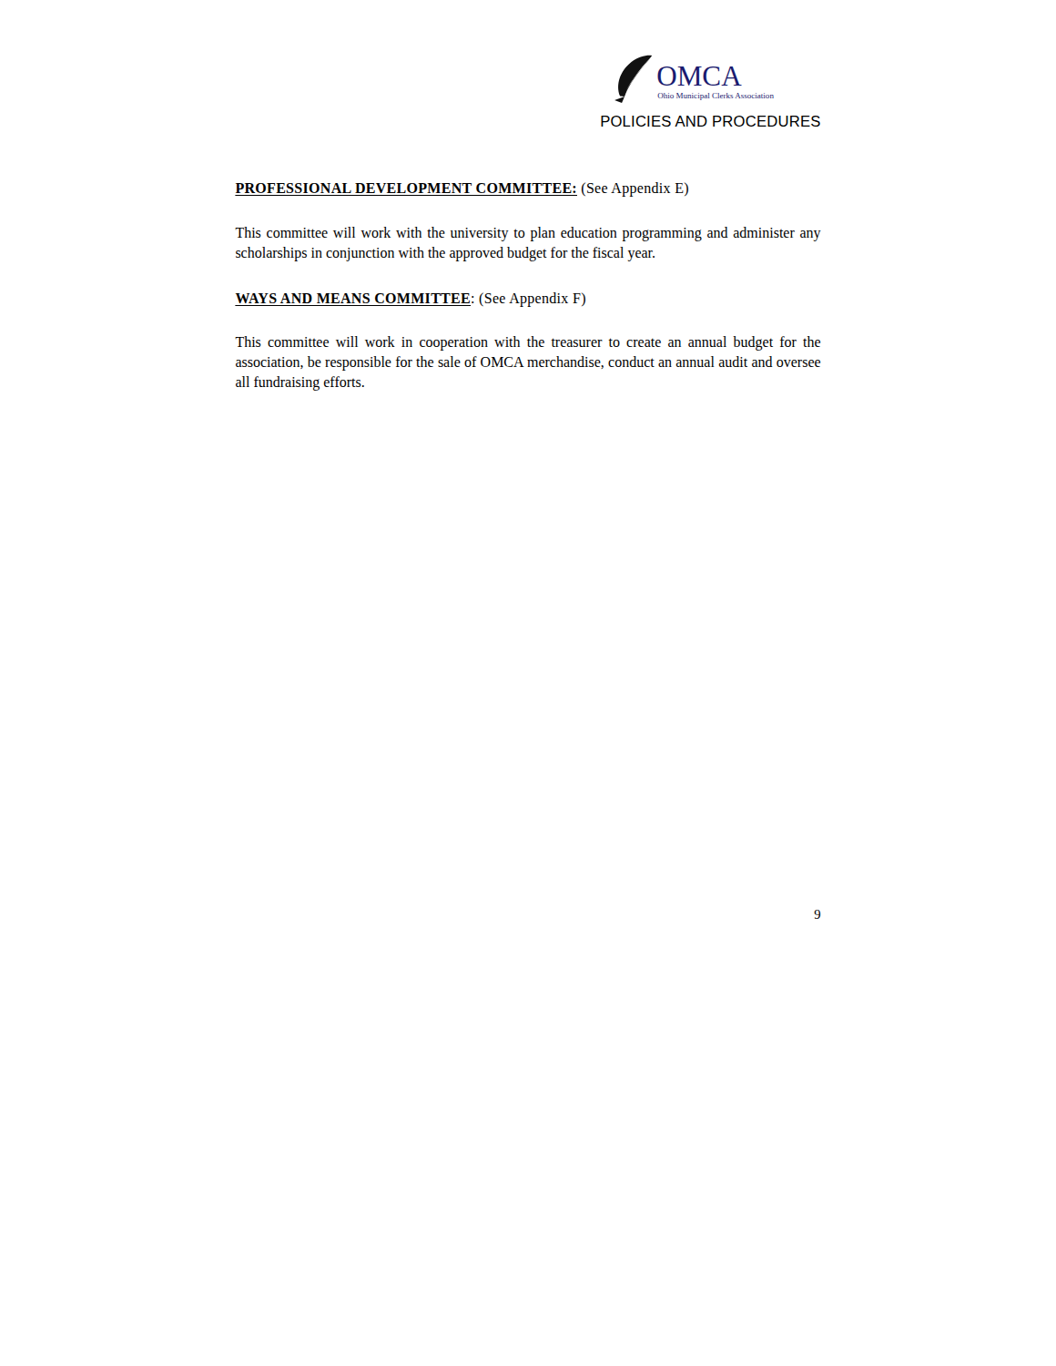POLICIES AND PROCEDURES
PROFESSIONAL DEVELOPMENT COMMITTEE: (See Appendix E)
This committee will work with the university to plan education programming and administer any scholarships in conjunction with the approved budget for the fiscal year.
WAYS AND MEANS COMMITTEE: (See Appendix F)
This committee will work in cooperation with the treasurer to create an annual budget for the association, be responsible for the sale of OMCA merchandise, conduct an annual audit and oversee all fundraising efforts.
9